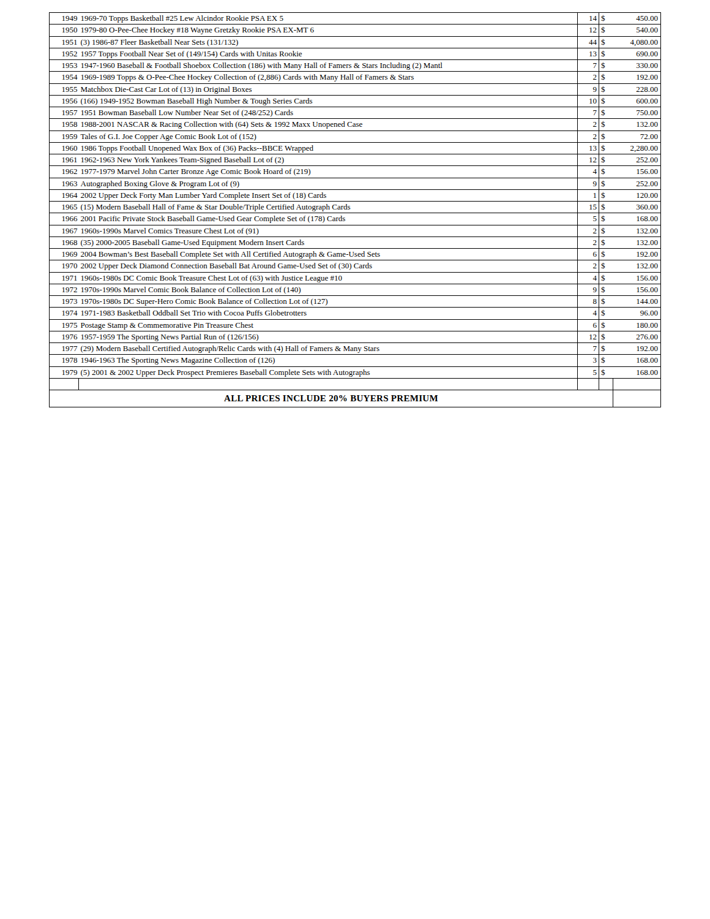| 1949 | 1969-70 Topps Basketball #25 Lew Alcindor Rookie PSA EX 5 | 14 | $ | 450.00 |
| 1950 | 1979-80 O-Pee-Chee Hockey #18 Wayne Gretzky Rookie PSA EX-MT 6 | 12 | $ | 540.00 |
| 1951 | (3) 1986-87 Fleer Basketball Near Sets (131/132) | 44 | $ | 4,080.00 |
| 1952 | 1957 Topps Football Near Set of (149/154) Cards with Unitas Rookie | 13 | $ | 690.00 |
| 1953 | 1947-1960 Baseball & Football Shoebox Collection (186) with Many Hall of Famers & Stars Including (2) Mantl | 7 | $ | 330.00 |
| 1954 | 1969-1989 Topps & O-Pee-Chee Hockey Collection of (2,886) Cards with Many Hall of Famers & Stars | 2 | $ | 192.00 |
| 1955 | Matchbox Die-Cast Car Lot of (13) in Original Boxes | 9 | $ | 228.00 |
| 1956 | (166) 1949-1952 Bowman Baseball High Number & Tough Series Cards | 10 | $ | 600.00 |
| 1957 | 1951 Bowman Baseball Low Number Near Set of (248/252) Cards | 7 | $ | 750.00 |
| 1958 | 1988-2001 NASCAR & Racing Collection with (64) Sets & 1992 Maxx Unopened Case | 2 | $ | 132.00 |
| 1959 | Tales of G.I. Joe Copper Age Comic Book Lot of (152) | 2 | $ | 72.00 |
| 1960 | 1986 Topps Football Unopened Wax Box of (36) Packs--BBCE Wrapped | 13 | $ | 2,280.00 |
| 1961 | 1962-1963 New York Yankees Team-Signed Baseball Lot of (2) | 12 | $ | 252.00 |
| 1962 | 1977-1979 Marvel John Carter Bronze Age Comic Book Hoard of (219) | 4 | $ | 156.00 |
| 1963 | Autographed Boxing Glove & Program Lot of (9) | 9 | $ | 252.00 |
| 1964 | 2002 Upper Deck Forty Man Lumber Yard Complete Insert Set of (18) Cards | 1 | $ | 120.00 |
| 1965 | (15) Modern Baseball Hall of Fame & Star Double/Triple Certified Autograph Cards | 15 | $ | 360.00 |
| 1966 | 2001 Pacific Private Stock Baseball Game-Used Gear Complete Set of (178) Cards | 5 | $ | 168.00 |
| 1967 | 1960s-1990s Marvel Comics Treasure Chest Lot of (91) | 2 | $ | 132.00 |
| 1968 | (35) 2000-2005 Baseball Game-Used Equipment Modern Insert Cards | 2 | $ | 132.00 |
| 1969 | 2004 Bowman’s Best Baseball Complete Set with All Certified Autograph & Game-Used Sets | 6 | $ | 192.00 |
| 1970 | 2002 Upper Deck Diamond Connection Baseball Bat Around Game-Used Set of (30) Cards | 2 | $ | 132.00 |
| 1971 | 1960s-1980s DC Comic Book Treasure Chest Lot of (63) with Justice League #10 | 4 | $ | 156.00 |
| 1972 | 1970s-1990s Marvel Comic Book Balance of Collection Lot of (140) | 9 | $ | 156.00 |
| 1973 | 1970s-1980s DC Super-Hero Comic Book Balance of Collection Lot of (127) | 8 | $ | 144.00 |
| 1974 | 1971-1983 Basketball Oddball Set Trio with Cocoa Puffs Globetrotters | 4 | $ | 96.00 |
| 1975 | Postage Stamp & Commemorative Pin Treasure Chest | 6 | $ | 180.00 |
| 1976 | 1957-1959 The Sporting News Partial Run of (126/156) | 12 | $ | 276.00 |
| 1977 | (29) Modern Baseball Certified Autograph/Relic Cards with (4) Hall of Famers & Many Stars | 7 | $ | 192.00 |
| 1978 | 1946-1963 The Sporting News Magazine Collection of (126) | 3 | $ | 168.00 |
| 1979 | (5) 2001 & 2002 Upper Deck Prospect Premieres Baseball Complete Sets with Autographs | 5 | $ | 168.00 |
| ALL PRICES INCLUDE 20% BUYERS PREMIUM | |